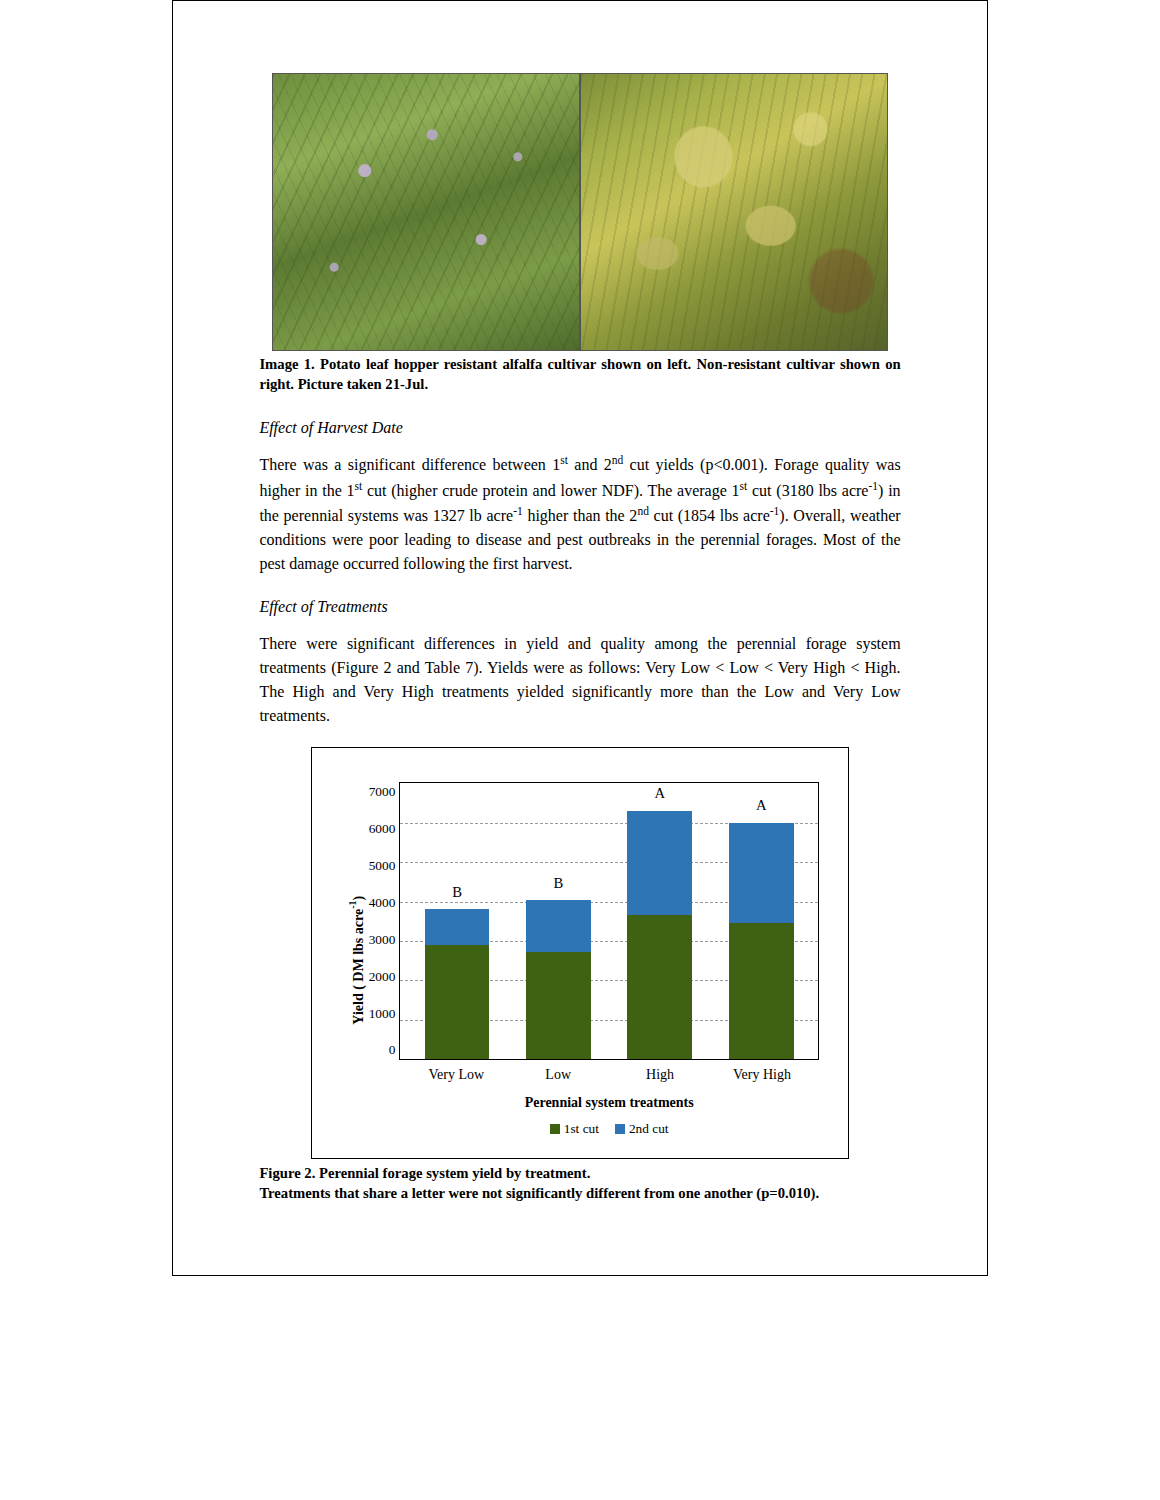Image 1. Potato leaf hopper resistant alfalfa cultivar shown on left. Non-resistant cultivar shown on right. Picture taken 21-Jul.
Effect of Harvest Date
There was a significant difference between 1st and 2nd cut yields (p<0.001). Forage quality was higher in the 1st cut (higher crude protein and lower NDF). The average 1st cut (3180 lbs acre-1) in the perennial systems was 1327 lb acre-1 higher than the 2nd cut (1854 lbs acre-1). Overall, weather conditions were poor leading to disease and pest outbreaks in the perennial forages. Most of the pest damage occurred following the first harvest.
Effect of Treatments
There were significant differences in yield and quality among the perennial forage system treatments (Figure 2 and Table 7). Yields were as follows: Very Low < Low < Very High < High. The High and Very High treatments yielded significantly more than the Low and Very Low treatments.
Yield ( DM lbs acre-1)
7000
6000
5000
4000
3000
2000
1000
0
B
B
A
A
Very Low Low High Very High
Perennial system treatments
1st cut 2nd cut
Figure 2. Perennial forage system yield by treatment.
Treatments that share a letter were not significantly different from one another (p=0.010).